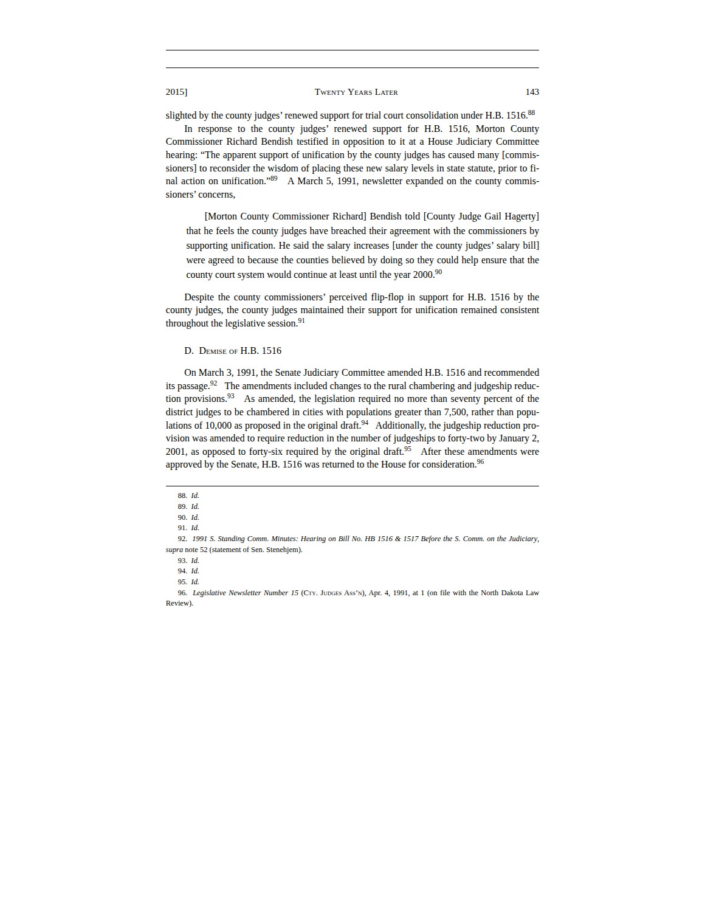2015] Twenty Years Later 143
slighted by the county judges’ renewed support for trial court consolidation under H.B. 1516.88
In response to the county judges’ renewed support for H.B. 1516, Morton County Commissioner Richard Bendish testified in opposition to it at a House Judiciary Committee hearing: “The apparent support of unification by the county judges has caused many [commissioners] to reconsider the wisdom of placing these new salary levels in state statute, prior to final action on unification.”89 A March 5, 1991, newsletter expanded on the county commissioners’ concerns,
[Morton County Commissioner Richard] Bendish told [County Judge Gail Hagerty] that he feels the county judges have breached their agreement with the commissioners by supporting unification. He said the salary increases [under the county judges’ salary bill] were agreed to because the counties believed by doing so they could help ensure that the county court system would continue at least until the year 2000.90
Despite the county commissioners’ perceived flip-flop in support for H.B. 1516 by the county judges, the county judges maintained their support for unification remained consistent throughout the legislative session.91
D. Demise of H.B. 1516
On March 3, 1991, the Senate Judiciary Committee amended H.B. 1516 and recommended its passage.92 The amendments included changes to the rural chambering and judgeship reduction provisions.93 As amended, the legislation required no more than seventy percent of the district judges to be chambered in cities with populations greater than 7,500, rather than populations of 10,000 as proposed in the original draft.94 Additionally, the judgeship reduction provision was amended to require reduction in the number of judgeships to forty-two by January 2, 2001, as opposed to forty-six required by the original draft.95 After these amendments were approved by the Senate, H.B. 1516 was returned to the House for consideration.96
88. Id.
89. Id.
90. Id.
91. Id.
92. 1991 S. Standing Comm. Minutes: Hearing on Bill No. HB 1516 & 1517 Before the S. Comm. on the Judiciary, supra note 52 (statement of Sen. Stenehjem).
93. Id.
94. Id.
95. Id.
96. Legislative Newsletter Number 15 (Cty. Judges Ass’n), Apr. 4, 1991, at 1 (on file with the North Dakota Law Review).